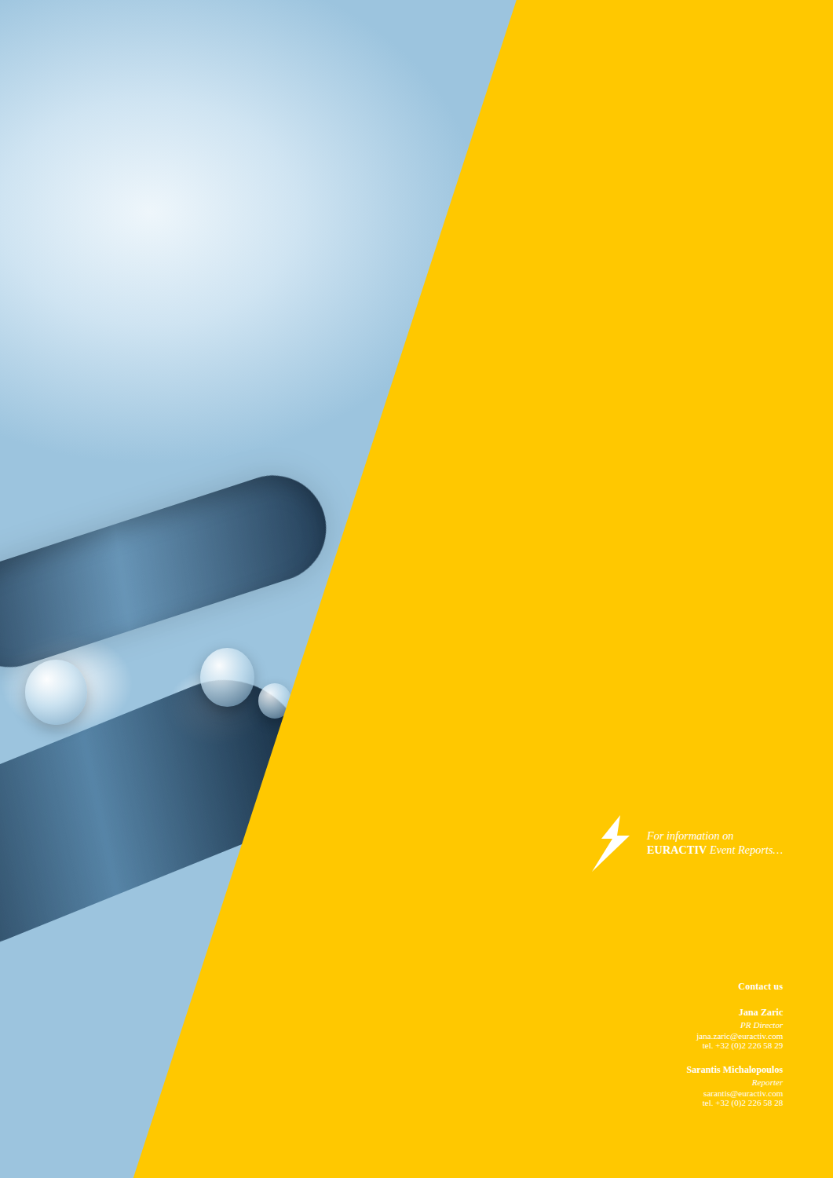For information on
EURACTIV Event Reports…
Contact us
Jana Zaric
PR Director
jana.zaric@euractiv.com
tel. +32 (0)2 226 58 29
Sarantis Michalopoulos
Reporter
sarantis@euractiv.com
tel. +32 (0)2 226 58 28